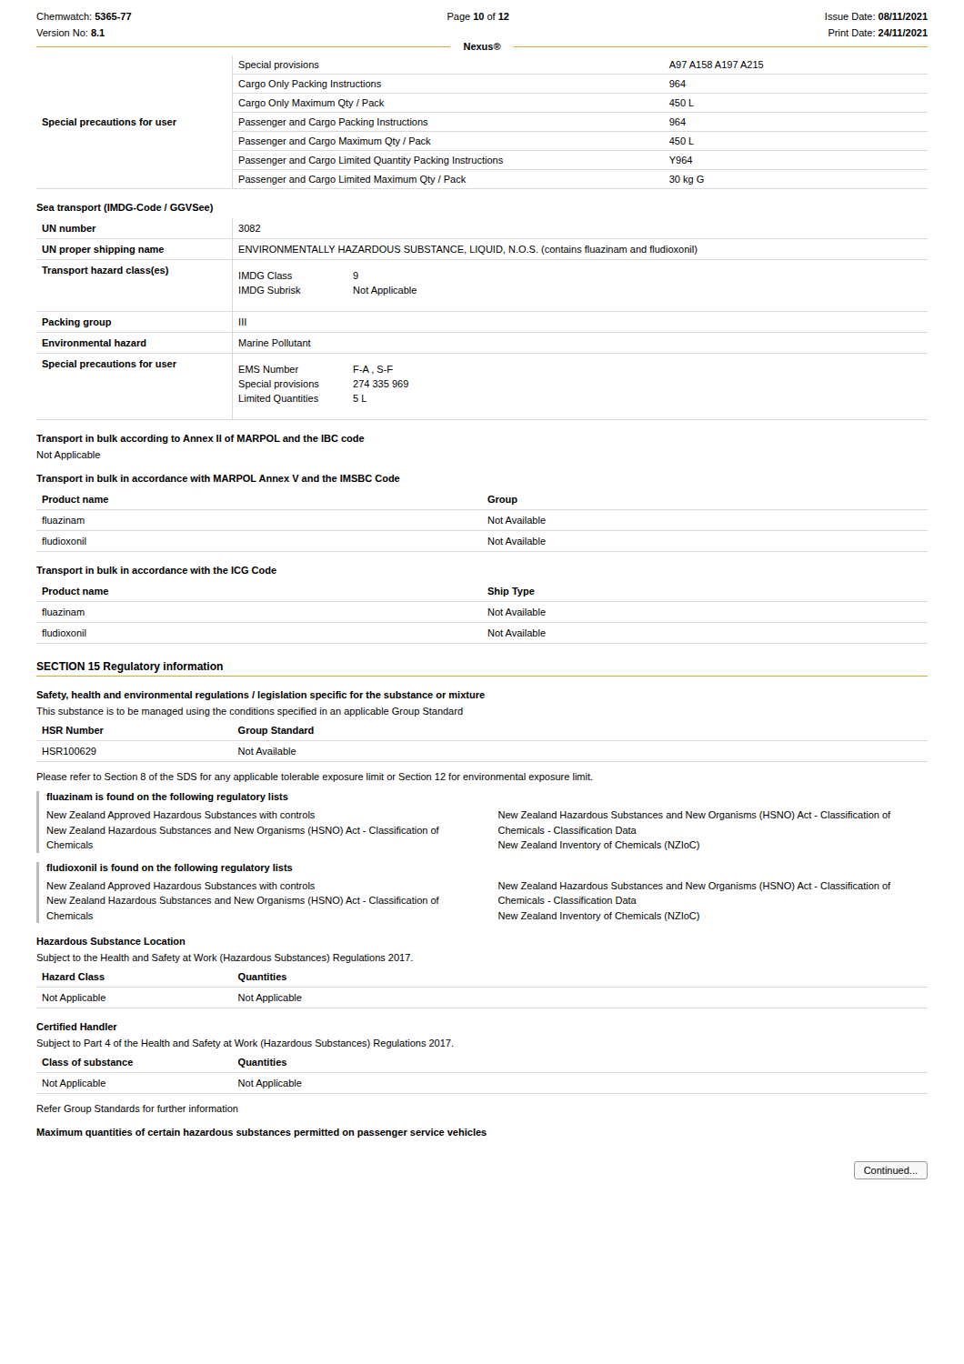Chemwatch: 5365-77
Version No: 8.1
Page 10 of 12
Issue Date: 08/11/2021
Print Date: 24/11/2021
Nexus®
| Special precautions for user | / Special provisions / A97 A158 A197 A215 / / Cargo Only Packing Instructions / 964 / / Cargo Only Maximum Qty / Pack / 450 L / / Passenger and Cargo Packing Instructions / 964 / / Passenger and Cargo Maximum Qty / Pack / 450 L / / Passenger and Cargo Limited Quantity Packing Instructions / Y964 / / Passenger and Cargo Limited Maximum Qty / Pack / 30 kg G / |
Sea transport (IMDG-Code / GGVSee)
| UN number | 3082 |
| UN proper shipping name | ENVIRONMENTALLY HAZARDOUS SUBSTANCE, LIQUID, N.O.S. (contains fluazinam and fludioxonil) |
| Transport hazard class(es) | / IMDG Class / 9 / / IMDG Subrisk / Not Applicable / |
| Packing group | III |
| Environmental hazard | Marine Pollutant |
| Special precautions for user | / EMS Number / F-A , S-F / / Special provisions / 274 335 969 / / Limited Quantities / 5 L / |
Transport in bulk according to Annex II of MARPOL and the IBC code
Not Applicable
Transport in bulk in accordance with MARPOL Annex V and the IMSBC Code
| Product name | Group |
| --- | --- |
| fluazinam | Not Available |
| fludioxonil | Not Available |
Transport in bulk in accordance with the ICG Code
| Product name | Ship Type |
| --- | --- |
| fluazinam | Not Available |
| fludioxonil | Not Available |
SECTION 15 Regulatory information
Safety, health and environmental regulations / legislation specific for the substance or mixture
This substance is to be managed using the conditions specified in an applicable Group Standard
| HSR Number | Group Standard |
| --- | --- |
| HSR100629 | Not Available |
Please refer to Section 8 of the SDS for any applicable tolerable exposure limit or Section 12 for environmental exposure limit.
fluazinam is found on the following regulatory lists
New Zealand Approved Hazardous Substances with controls
New Zealand Hazardous Substances and New Organisms (HSNO) Act - Classification of Chemicals
New Zealand Hazardous Substances and New Organisms (HSNO) Act - Classification of Chemicals - Classification Data
New Zealand Inventory of Chemicals (NZIoC)
fludioxonil is found on the following regulatory lists
New Zealand Approved Hazardous Substances with controls
New Zealand Hazardous Substances and New Organisms (HSNO) Act - Classification of Chemicals
New Zealand Hazardous Substances and New Organisms (HSNO) Act - Classification of Chemicals - Classification Data
New Zealand Inventory of Chemicals (NZIoC)
Hazardous Substance Location
Subject to the Health and Safety at Work (Hazardous Substances) Regulations 2017.
| Hazard Class | Quantities |
| --- | --- |
| Not Applicable | Not Applicable |
Certified Handler
Subject to Part 4 of the Health and Safety at Work (Hazardous Substances) Regulations 2017.
| Class of substance | Quantities |
| --- | --- |
| Not Applicable | Not Applicable |
Refer Group Standards for further information
Maximum quantities of certain hazardous substances permitted on passenger service vehicles
Continued...